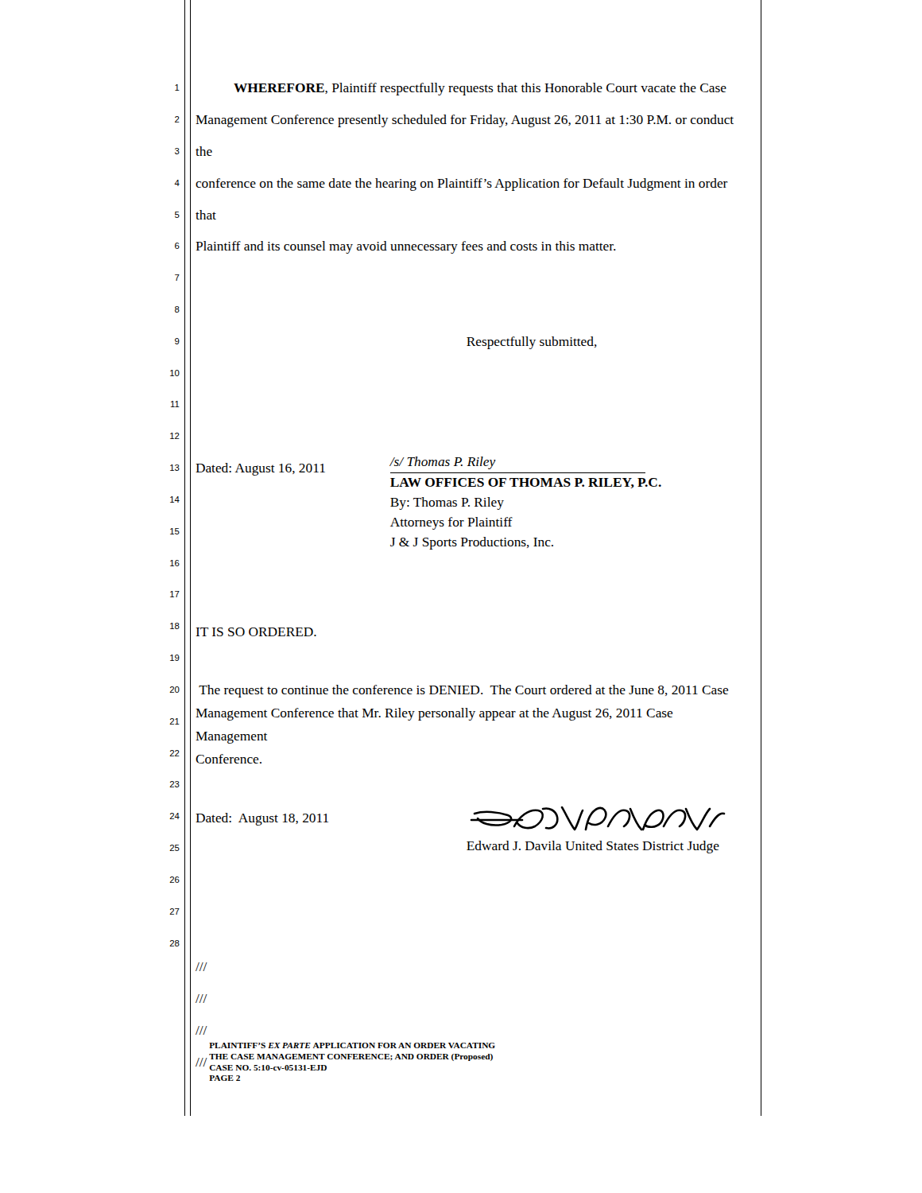1
2
3
4
5
6
7
8
9
10
11
12
13
14
15
16
17
18
19
20
21
22
23
24
25
26
27
28
WHEREFORE, Plaintiff respectfully requests that this Honorable Court vacate the Case
Management Conference presently scheduled for Friday, August 26, 2011 at 1:30 P.M. or conduct the
conference on the same date the hearing on Plaintiff’s Application for Default Judgment in order that
Plaintiff and its counsel may avoid unnecessary fees and costs in this matter.
Respectfully submitted,
Dated: August 16, 2011
/s/ Thomas P. Riley LAW OFFICES OF THOMAS P. RILEY, P.C. By: Thomas P. Riley Attorneys for Plaintiff J & J Sports Productions, Inc.
IT IS SO ORDERED.
The request to continue the conference is DENIED. The Court ordered at the June 8, 2011 Case
Management Conference that Mr. Riley personally appear at the August 26, 2011 Case Management
Conference.
Dated: August 18, 2011
Edward J. Davila United States District Judge
///
///
///
///
PLAINTIFF’S EX PARTE APPLICATION FOR AN ORDER VACATING
THE CASE MANAGEMENT CONFERENCE; AND ORDER (Proposed)
CASE NO. 5:10-cv-05131-EJD
PAGE 2